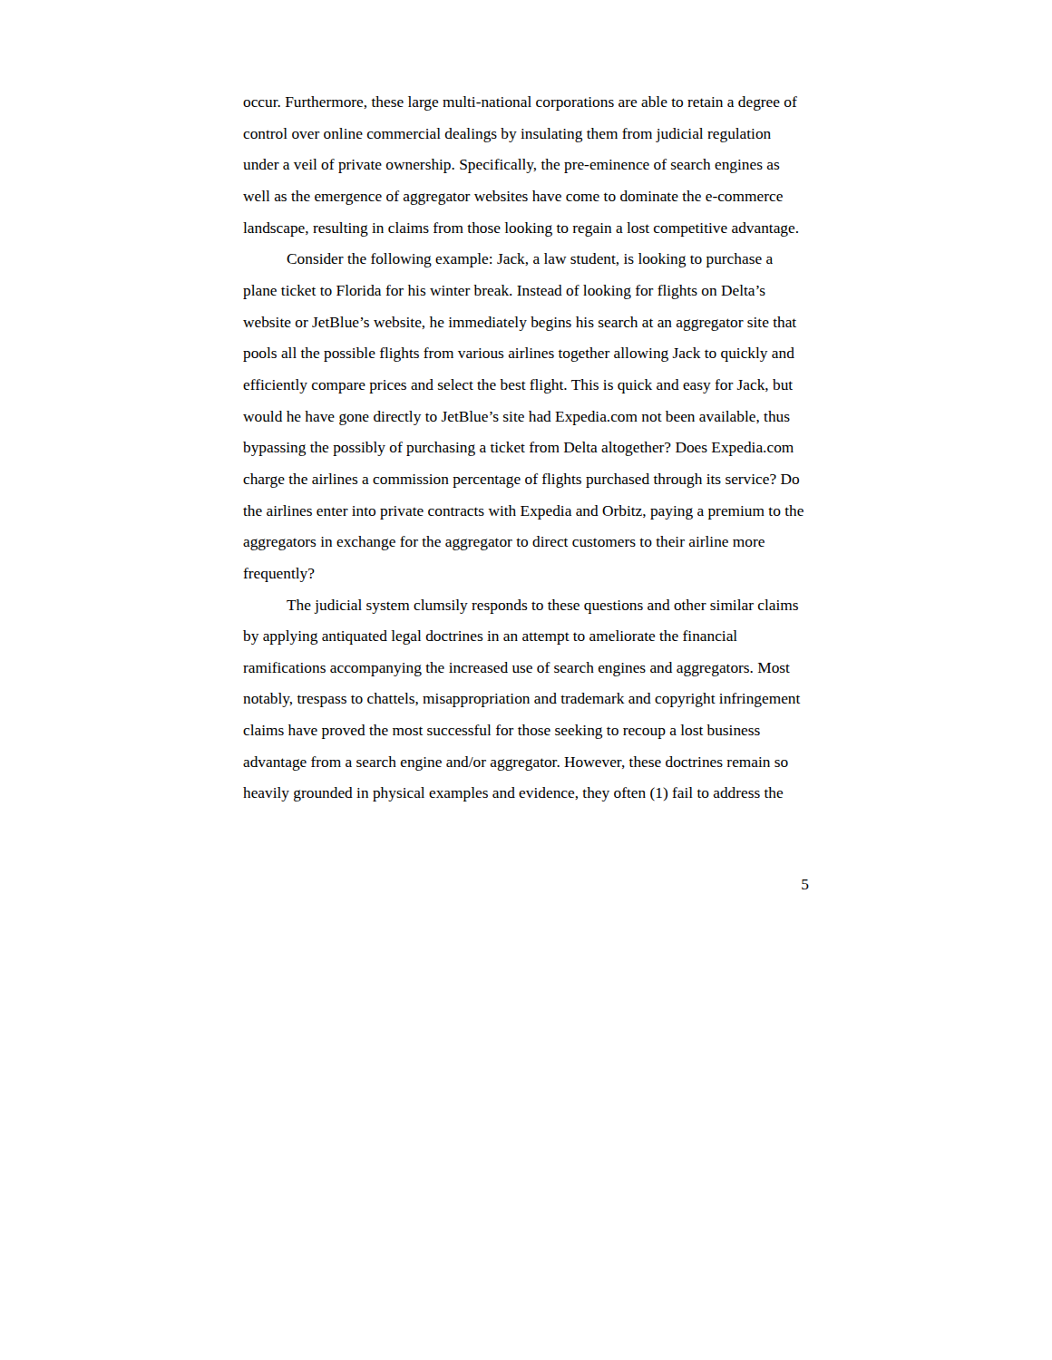occur. Furthermore, these large multi-national corporations are able to retain a degree of control over online commercial dealings by insulating them from judicial regulation under a veil of private ownership. Specifically, the pre-eminence of search engines as well as the emergence of aggregator websites have come to dominate the e-commerce landscape, resulting in claims from those looking to regain a lost competitive advantage.
Consider the following example: Jack, a law student, is looking to purchase a plane ticket to Florida for his winter break. Instead of looking for flights on Delta’s website or JetBlue’s website, he immediately begins his search at an aggregator site that pools all the possible flights from various airlines together allowing Jack to quickly and efficiently compare prices and select the best flight. This is quick and easy for Jack, but would he have gone directly to JetBlue’s site had Expedia.com not been available, thus bypassing the possibly of purchasing a ticket from Delta altogether? Does Expedia.com charge the airlines a commission percentage of flights purchased through its service? Do the airlines enter into private contracts with Expedia and Orbitz, paying a premium to the aggregators in exchange for the aggregator to direct customers to their airline more frequently?
The judicial system clumsily responds to these questions and other similar claims by applying antiquated legal doctrines in an attempt to ameliorate the financial ramifications accompanying the increased use of search engines and aggregators. Most notably, trespass to chattels, misappropriation and trademark and copyright infringement claims have proved the most successful for those seeking to recoup a lost business advantage from a search engine and/or aggregator. However, these doctrines remain so heavily grounded in physical examples and evidence, they often (1) fail to address the
5